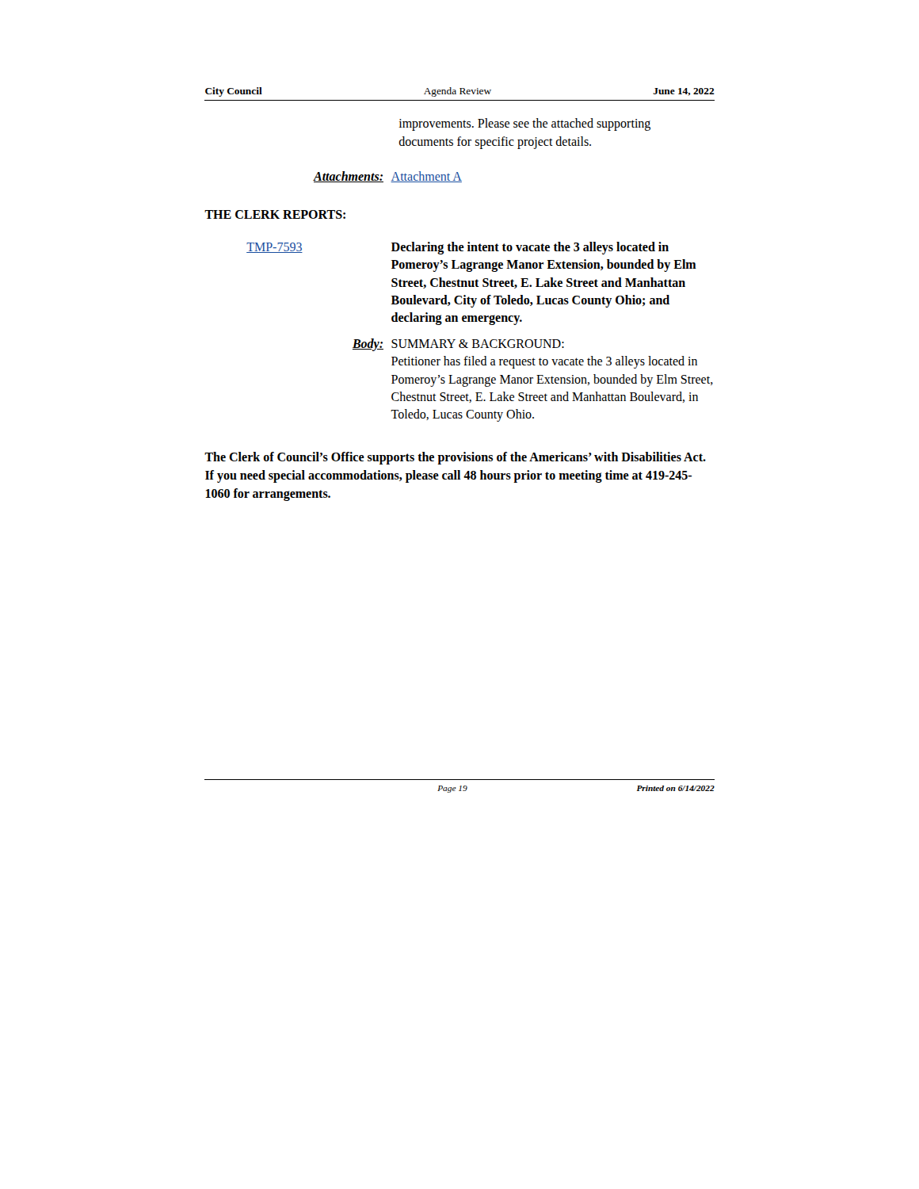City Council
Agenda Review
June 14, 2022
improvements. Please see the attached supporting documents for specific project details.
Attachments:
Attachment A
THE CLERK REPORTS:
TMP-7593
Declaring the intent to vacate the 3 alleys located in Pomeroy’s Lagrange Manor Extension, bounded by Elm Street, Chestnut Street, E. Lake Street and Manhattan Boulevard, City of Toledo, Lucas County Ohio; and declaring an emergency.
Body:
SUMMARY & BACKGROUND:
Petitioner has filed a request to vacate the 3 alleys located in Pomeroy’s Lagrange Manor Extension, bounded by Elm Street, Chestnut Street, E. Lake Street and Manhattan Boulevard, in Toledo, Lucas County Ohio.
The Clerk of Council’s Office supports the provisions of the Americans’ with Disabilities Act. If you need special accommodations, please call 48 hours prior to meeting time at 419-245-1060 for arrangements.
Page 19
Printed on 6/14/2022